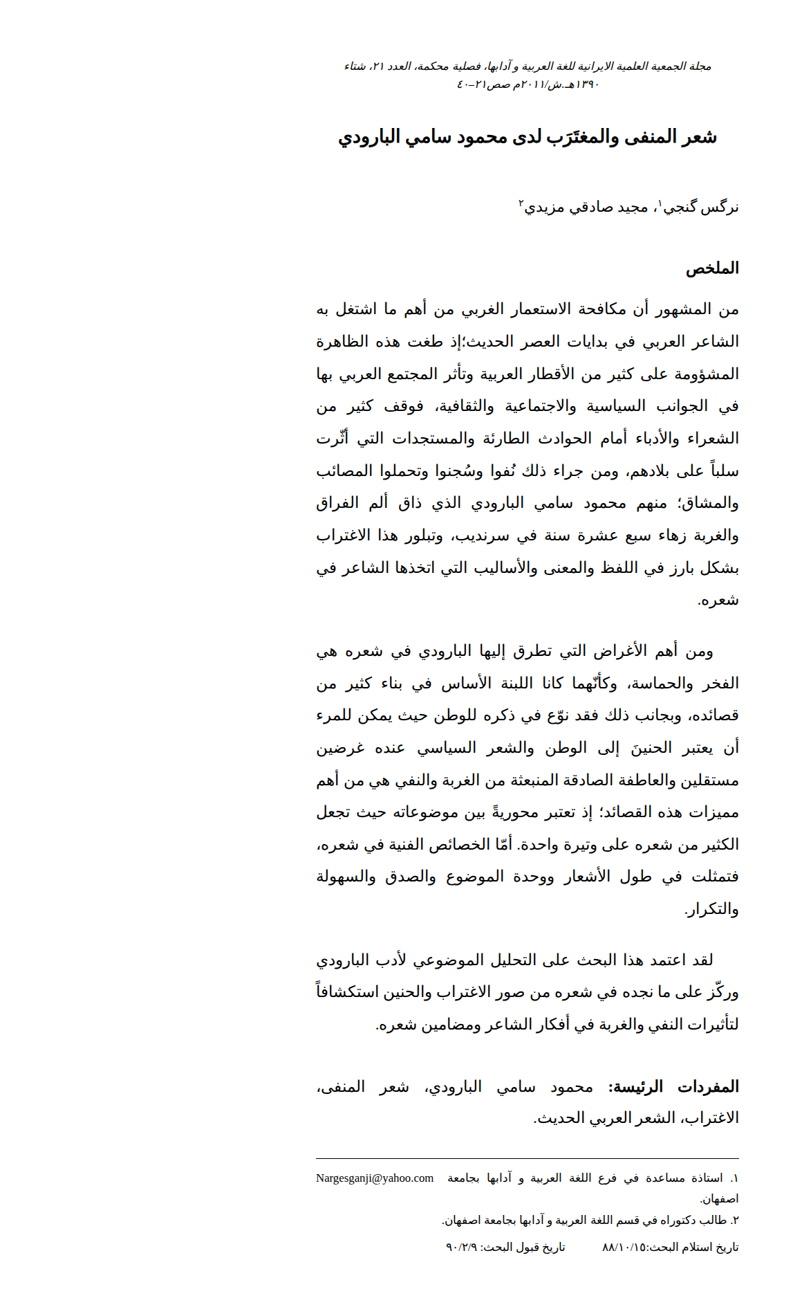مجلة الجمعية العلمية الايرانية للغة العربية و آدابها، فصلية محكمة، العدد ٢١، شتاء ١٣٩٠هـ.ش/٢٠١١م صص٢١–٤٠
شعر المنفى والمغتَرَب لدى محمود سامي البارودي
نرگس گنجي١، مجيد صادقي مزيدي٢
الملخص
من المشهور أن مكافحة الاستعمار الغربي من أهم ما اشتغل به الشاعر العربي في بدايات العصر الحديث؛إذ طغت هذه الظاهرة المشؤومة على كثير من الأقطار العربية وتأثر المجتمع العربي بها في الجوانب السياسية والاجتماعية والثقافية، فوقف كثير من الشعراء والأدباء أمام الحوادث الطارئة والمستجدات التي أثّرت سلباً على بلادهم، ومن جراء ذلك نُفوا وسُجنوا وتحملوا المصائب والمشاق؛ منهم محمود سامي البارودي الذي ذاق ألم الفراق والغربة زهاء سبع عشرة سنة في سرنديب، وتبلور هذا الاغتراب بشكل بارز في اللفظ والمعنى والأساليب التي اتخذها الشاعر في شعره.
ومن أهم الأغراض التي تطرق إليها البارودي في شعره هي الفخر والحماسة، وكأنّهما كانا اللبنة الأساس في بناء كثير من قصائده، وبجانب ذلك فقد نوّع في ذكره للوطن حيث يمكن للمرء أن يعتبر الحنينَ إلى الوطن والشعر السياسي عنده غرضين مستقلين والعاطفة الصادقة المنبعثة من الغربة والنفي هي من أهم مميزات هذه القصائد؛ إذ تعتبر محوريةً بين موضوعاته حيث تجعل الكثير من شعره على وتيرة واحدة. أمّا الخصائص الفنية في شعره، فتمثلت في طول الأشعار ووحدة الموضوع والصدق والسهولة والتكرار.
لقد اعتمد هذا البحث على التحليل الموضوعي لأدب البارودي وركّز على ما نجده في شعره من صور الاغتراب والحنين استكشافاً لتأثيرات النفي والغربة في أفكار الشاعر ومضامين شعره.
المفردات الرئيسة: محمود سامي البارودي، شعر المنفى، الاغتراب، الشعر العربي الحديث.
١. استاذة مساعدة في فرع اللغة العربية و آدابها بجامعة اصفهان.
Nargesganji@yahoo.com
٢. طالب دكتوراه في قسم اللغة العربية و آدابها بجامعة اصفهان.
تاريخ استلام البحث:٨٨/١٠/١٥ تاريخ قبول البحث: ٩٠/٢/٩